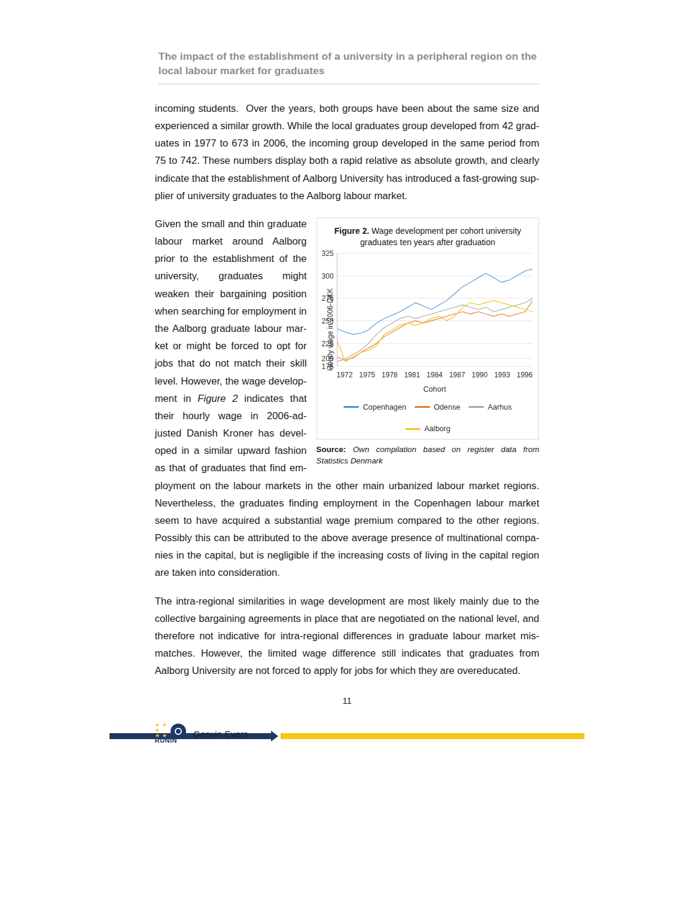The impact of the establishment of a university in a peripheral region on the local labour market for graduates
incoming students. Over the years, both groups have been about the same size and experienced a similar growth. While the local graduates group developed from 42 graduates in 1977 to 673 in 2006, the incoming group developed in the same period from 75 to 742. These numbers display both a rapid relative as absolute growth, and clearly indicate that the establishment of Aalborg University has introduced a fast-growing supplier of university graduates to the Aalborg labour market.
Figure 2. Wage development per cohort university graduates ten years after graduation
Hourly wage in 2006-DKK
325
300
275
250
225
200
175
197219751978198119841987199019931996
Cohort
Copenhagen Odense Aarhus Aalborg
Source: Own compilation based on register data from Statistics Denmark
Given the small and thin graduate labour market around Aalborg prior to the establishment of the university, graduates might weaken their bargaining position when searching for employment in the Aalborg graduate labour market or might be forced to opt for jobs that do not match their skill level. However, the wage development in Figure 2 indicates that their hourly wage in 2006-adjusted Danish Kroner has developed in a similar upward fashion as that of graduates that find employment on the labour markets in the other main urbanized labour market regions. Nevertheless, the graduates finding employment in the Copenhagen labour market seem to have acquired a substantial wage premium compared to the other regions. Possibly this can be attributed to the above average presence of multinational companies in the capital, but is negligible if the increasing costs of living in the capital region are taken into consideration.
The intra-regional similarities in wage development are most likely mainly due to the collective bargaining agreements in place that are negotiated on the national level, and therefore not indicative for intra-regional differences in graduate labour market mismatches. However, the limited wage difference still indicates that graduates from Aalborg University are not forced to apply for jobs for which they are overeducated.
11
★ ★
★
★ ★ RUNIN Gerwin Evers